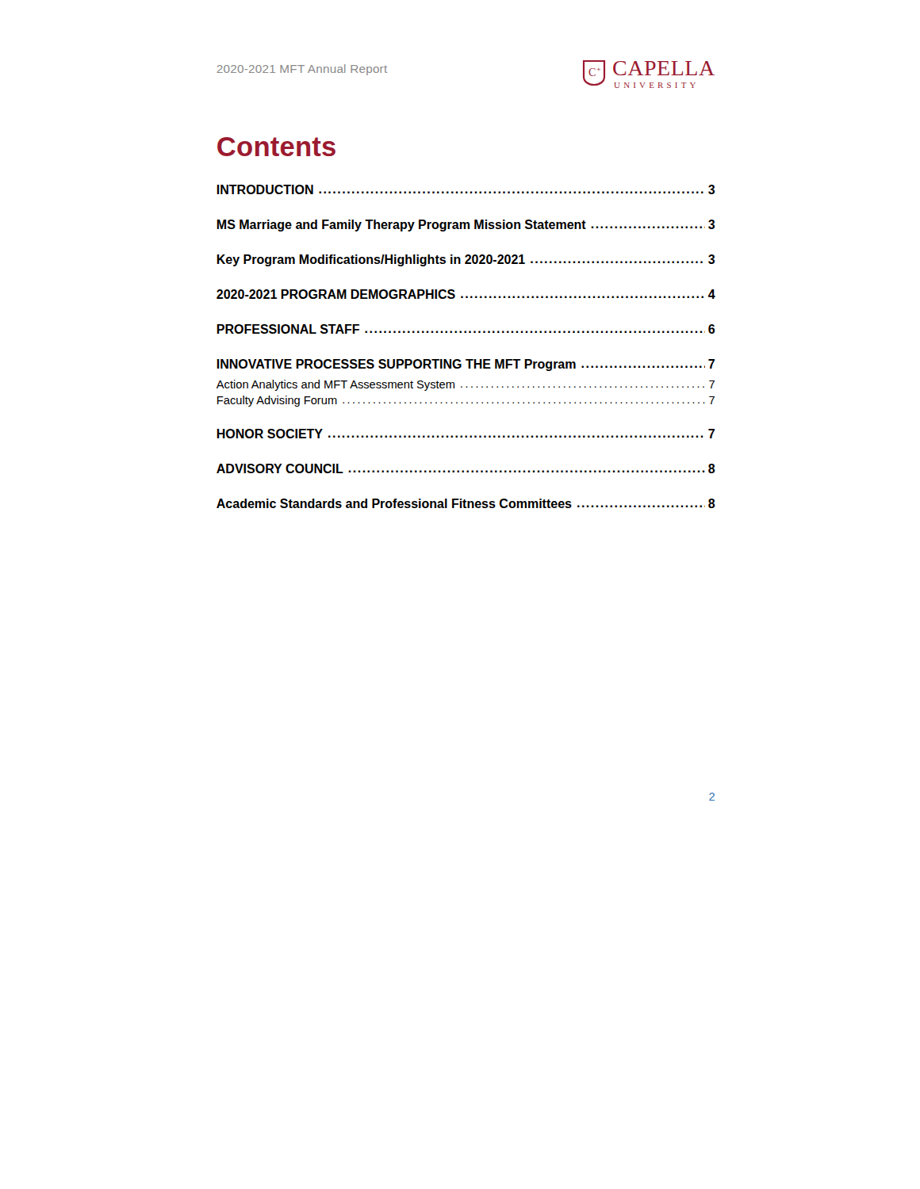2020-2021 MFT Annual Report
C +
CAPELLA UNIVERSITY
Contents
INTRODUCTION .................................................................................................................. 3
MS Marriage and Family Therapy Program Mission Statement ......................................................... 3
Key Program Modifications/Highlights in 2020-2021 .......................................................................... 3
2020-2021 PROGRAM DEMOGRAPHICS ........................................................................................... 4
PROFESSIONAL STAFF ....................................................................................................... 6
INNOVATIVE PROCESSES SUPPORTING THE MFT Program ............................................................. 7
Action Analytics and MFT Assessment System ....................................................................... 7
Faculty Advising Forum ......................................................................................................... 7
HONOR SOCIETY ............................................................................................................. 7
ADVISORY COUNCIL ......................................................................................................... 8
Academic Standards and Professional Fitness Committees .............................................................. 8
2